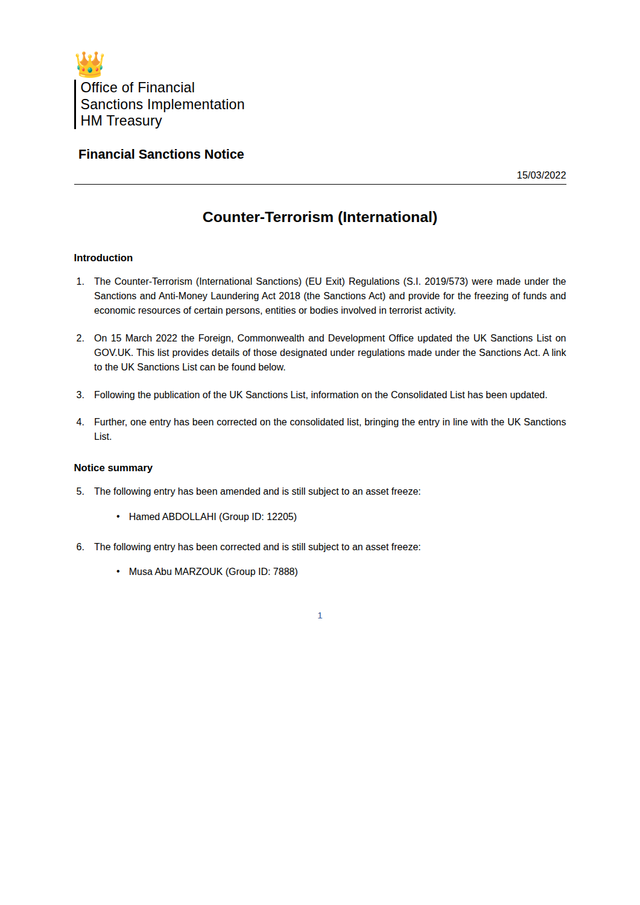👑
Office of Financial
Sanctions Implementation
HM Treasury
Financial Sanctions Notice
15/03/2022
Counter-Terrorism (International)
Introduction
The Counter-Terrorism (International Sanctions) (EU Exit) Regulations (S.I. 2019/573) were made under the Sanctions and Anti-Money Laundering Act 2018 (the Sanctions Act) and provide for the freezing of funds and economic resources of certain persons, entities or bodies involved in terrorist activity.
On 15 March 2022 the Foreign, Commonwealth and Development Office updated the UK Sanctions List on GOV.UK. This list provides details of those designated under regulations made under the Sanctions Act. A link to the UK Sanctions List can be found below.
Following the publication of the UK Sanctions List, information on the Consolidated List has been updated.
Further, one entry has been corrected on the consolidated list, bringing the entry in line with the UK Sanctions List.
Notice summary
The following entry has been amended and is still subject to an asset freeze:
Hamed ABDOLLAHI (Group ID: 12205)
The following entry has been corrected and is still subject to an asset freeze:
Musa Abu MARZOUK (Group ID: 7888)
1